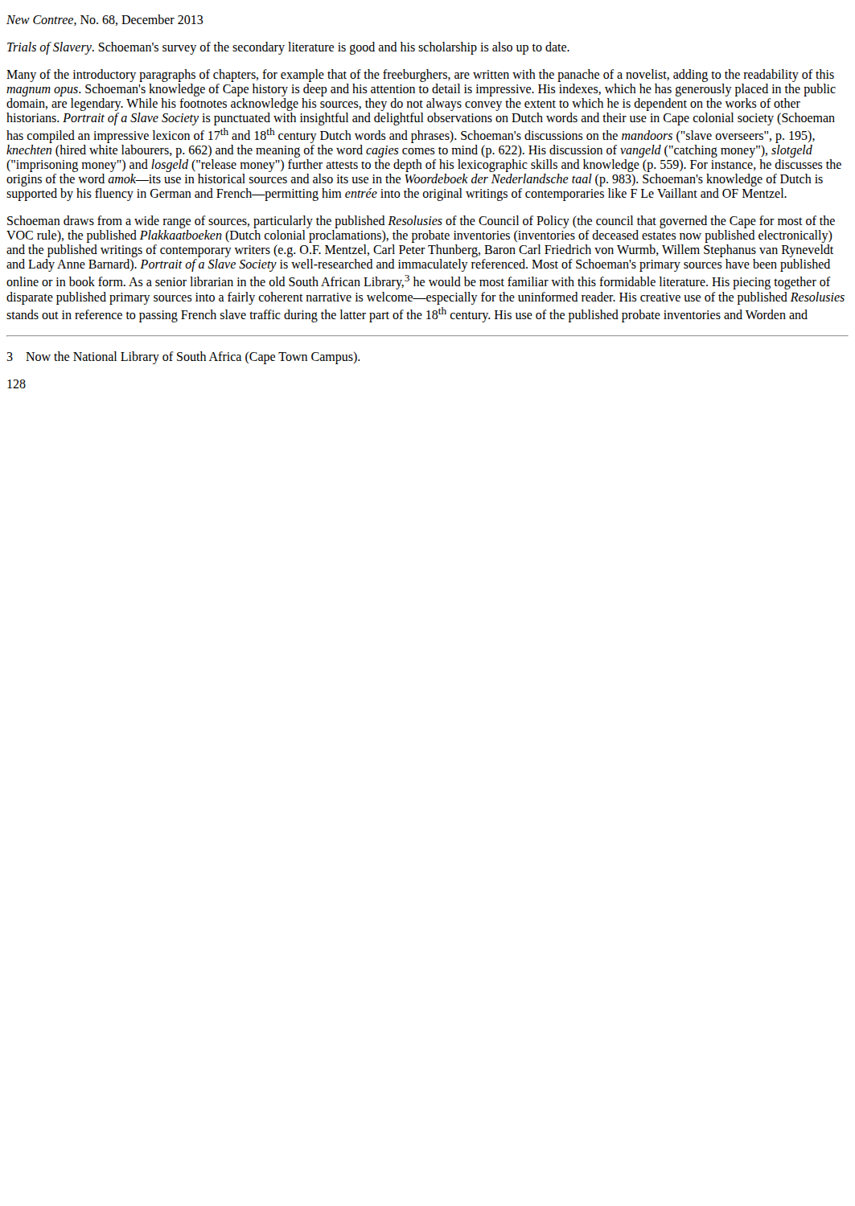New Contree, No. 68, December 2013
Trials of Slavery. Schoeman's survey of the secondary literature is good and his scholarship is also up to date.
Many of the introductory paragraphs of chapters, for example that of the freeburghers, are written with the panache of a novelist, adding to the readability of this magnum opus. Schoeman's knowledge of Cape history is deep and his attention to detail is impressive. His indexes, which he has generously placed in the public domain, are legendary. While his footnotes acknowledge his sources, they do not always convey the extent to which he is dependent on the works of other historians. Portrait of a Slave Society is punctuated with insightful and delightful observations on Dutch words and their use in Cape colonial society (Schoeman has compiled an impressive lexicon of 17th and 18th century Dutch words and phrases). Schoeman's discussions on the mandoors ("slave overseers", p. 195), knechten (hired white labourers, p. 662) and the meaning of the word cagies comes to mind (p. 622). His discussion of vangeld ("catching money"), slotgeld ("imprisoning money") and losgeld ("release money") further attests to the depth of his lexicographic skills and knowledge (p. 559). For instance, he discusses the origins of the word amok—its use in historical sources and also its use in the Woordeboek der Nederlandsche taal (p. 983). Schoeman's knowledge of Dutch is supported by his fluency in German and French—permitting him entrée into the original writings of contemporaries like F Le Vaillant and OF Mentzel.
Schoeman draws from a wide range of sources, particularly the published Resolusies of the Council of Policy (the council that governed the Cape for most of the VOC rule), the published Plakkaatboeken (Dutch colonial proclamations), the probate inventories (inventories of deceased estates now published electronically) and the published writings of contemporary writers (e.g. O.F. Mentzel, Carl Peter Thunberg, Baron Carl Friedrich von Wurmb, Willem Stephanus van Ryneveldt and Lady Anne Barnard). Portrait of a Slave Society is well-researched and immaculately referenced. Most of Schoeman's primary sources have been published online or in book form. As a senior librarian in the old South African Library,3 he would be most familiar with this formidable literature. His piecing together of disparate published primary sources into a fairly coherent narrative is welcome—especially for the uninformed reader. His creative use of the published Resolusies stands out in reference to passing French slave traffic during the latter part of the 18th century. His use of the published probate inventories and Worden and
3 Now the National Library of South Africa (Cape Town Campus).
128